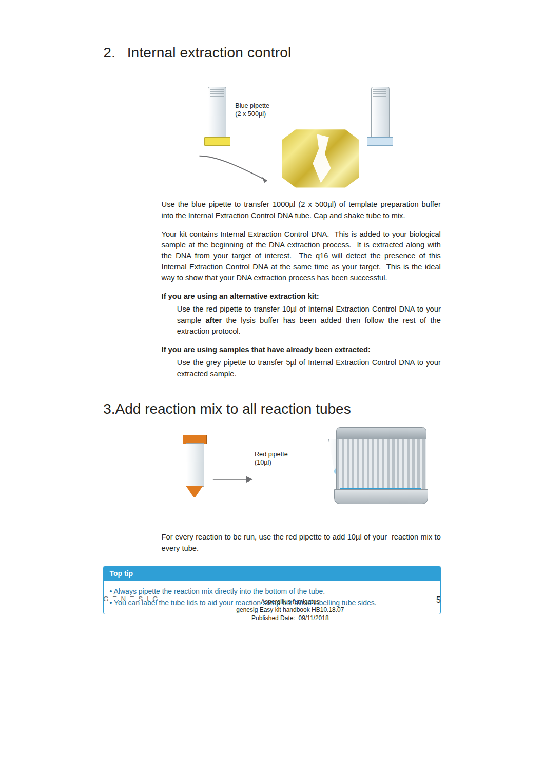2. Internal extraction control
Blue pipette
(2 x 500µl)
Use the blue pipette to transfer 1000µl (2 x 500µl) of template preparation buffer into the Internal Extraction Control DNA tube. Cap and shake tube to mix.
Your kit contains Internal Extraction Control DNA. This is added to your biological sample at the beginning of the DNA extraction process. It is extracted along with the DNA from your target of interest. The q16 will detect the presence of this Internal Extraction Control DNA at the same time as your target. This is the ideal way to show that your DNA extraction process has been successful.
If you are using an alternative extraction kit:
Use the red pipette to transfer 10µl of Internal Extraction Control DNA to your sample after the lysis buffer has been added then follow the rest of the extraction protocol.
If you are using samples that have already been extracted:
Use the grey pipette to transfer 5µl of Internal Extraction Control DNA to your extracted sample.
3. Add reaction mix to all reaction tubes
Red pipette
(10µl)
For every reaction to be run, use the red pipette to add 10µl of your reaction mix to every tube.
Top tip
• Always pipette the reaction mix directly into the bottom of the tube.
• You can label the tube lids to aid your reaction setup but avoid labelling tube sides.
G Ξ N Ξ S I G
Aspergillus fumigatus
genesig Easy kit handbook HB10.18.07
Published Date: 09/11/2018
5